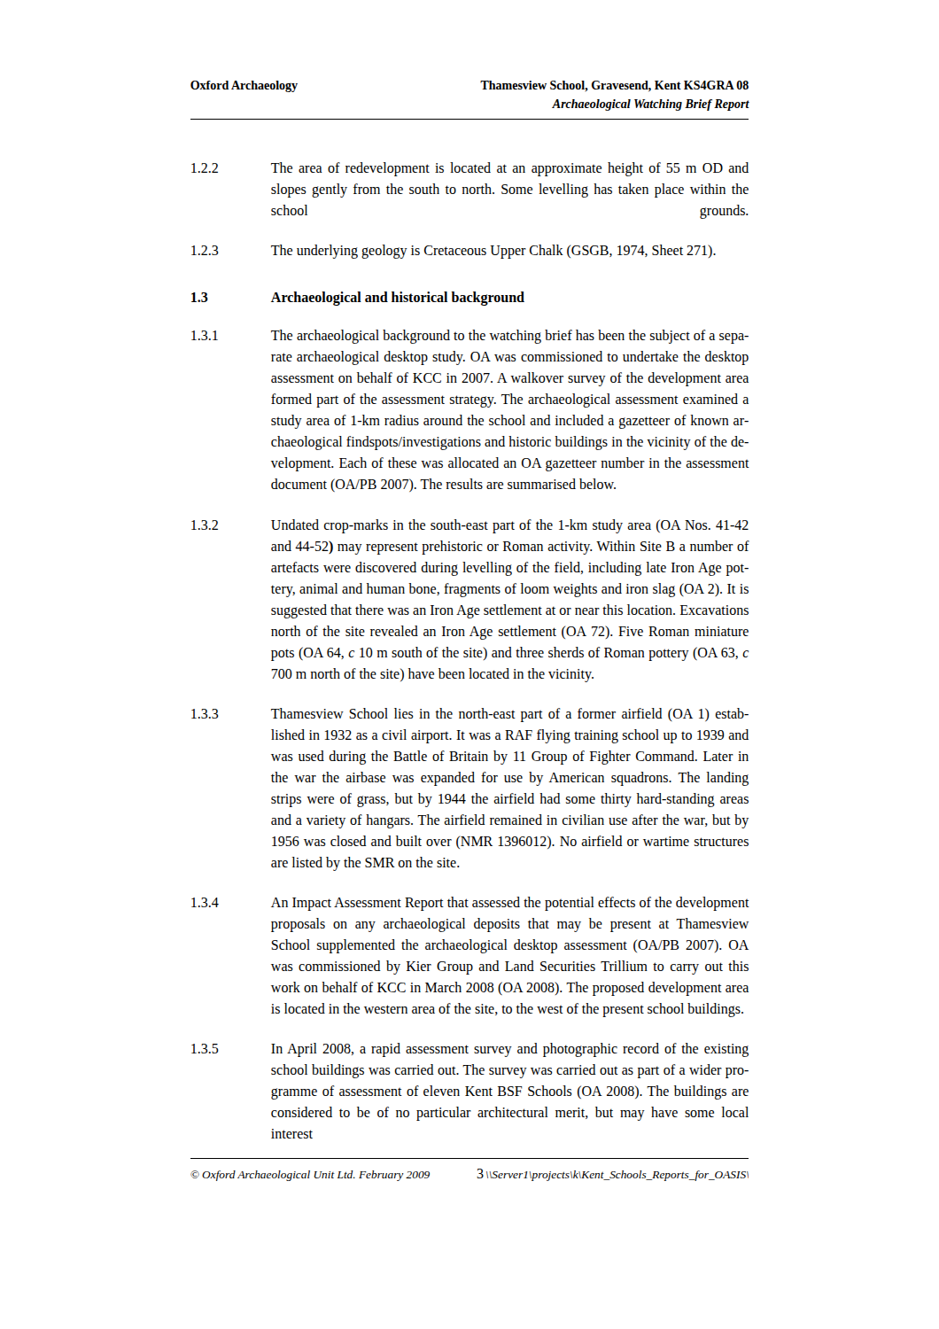Oxford Archaeology
Thamesview School, Gravesend, Kent KS4GRA 08 Archaeological Watching Brief Report
1.2.2
The area of redevelopment is located at an approximate height of 55 m OD and slopes gently from the south to north. Some levelling has taken place within the school grounds.
1.2.3
The underlying geology is Cretaceous Upper Chalk (GSGB, 1974, Sheet 271).
1.3
Archaeological and historical background
1.3.1
The archaeological background to the watching brief has been the subject of a separate archaeological desktop study. OA was commissioned to undertake the desktop assessment on behalf of KCC in 2007. A walkover survey of the development area formed part of the assessment strategy. The archaeological assessment examined a study area of 1-km radius around the school and included a gazetteer of known archaeological findspots/investigations and historic buildings in the vicinity of the development. Each of these was allocated an OA gazetteer number in the assessment document (OA/PB 2007). The results are summarised below.
1.3.2
Undated crop-marks in the south-east part of the 1-km study area (OA Nos. 41-42 and 44-52) may represent prehistoric or Roman activity. Within Site B a number of artefacts were discovered during levelling of the field, including late Iron Age pottery, animal and human bone, fragments of loom weights and iron slag (OA 2). It is suggested that there was an Iron Age settlement at or near this location. Excavations north of the site revealed an Iron Age settlement (OA 72). Five Roman miniature pots (OA 64, c 10 m south of the site) and three sherds of Roman pottery (OA 63, c 700 m north of the site) have been located in the vicinity.
1.3.3
Thamesview School lies in the north-east part of a former airfield (OA 1) established in 1932 as a civil airport. It was a RAF flying training school up to 1939 and was used during the Battle of Britain by 11 Group of Fighter Command. Later in the war the airbase was expanded for use by American squadrons. The landing strips were of grass, but by 1944 the airfield had some thirty hard-standing areas and a variety of hangars. The airfield remained in civilian use after the war, but by 1956 was closed and built over (NMR 1396012). No airfield or wartime structures are listed by the SMR on the site.
1.3.4
An Impact Assessment Report that assessed the potential effects of the development proposals on any archaeological deposits that may be present at Thamesview School supplemented the archaeological desktop assessment (OA/PB 2007). OA was commissioned by Kier Group and Land Securities Trillium to carry out this work on behalf of KCC in March 2008 (OA 2008). The proposed development area is located in the western area of the site, to the west of the present school buildings.
1.3.5
In April 2008, a rapid assessment survey and photographic record of the existing school buildings was carried out. The survey was carried out as part of a wider programme of assessment of eleven Kent BSF Schools (OA 2008). The buildings are considered to be of no particular architectural merit, but may have some local interest
© Oxford Archaeological Unit Ltd. February 2009
3
\\Server1\projects\k\Kent_Schools_Reports_for_OASIS\Thamesview,Gravesend\WB\Tha